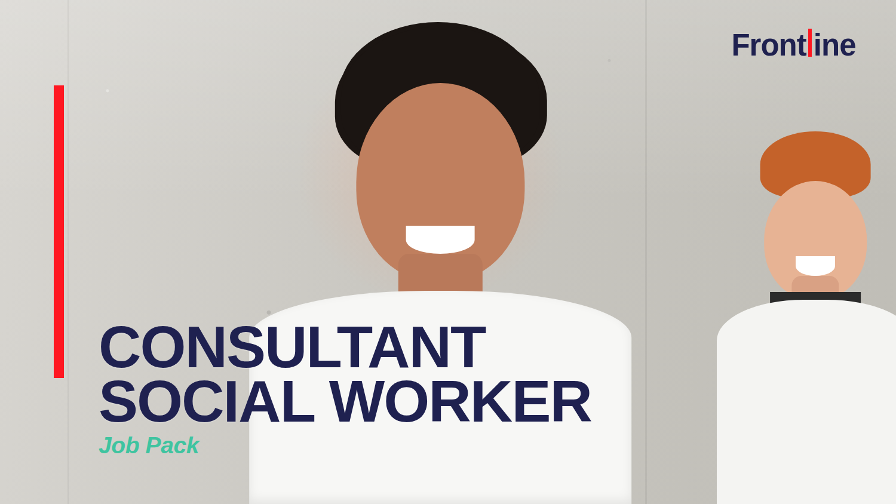Front ine
Consultant Social Worker
Job Pack
Frontline — Consultant Social Worker Job Pack